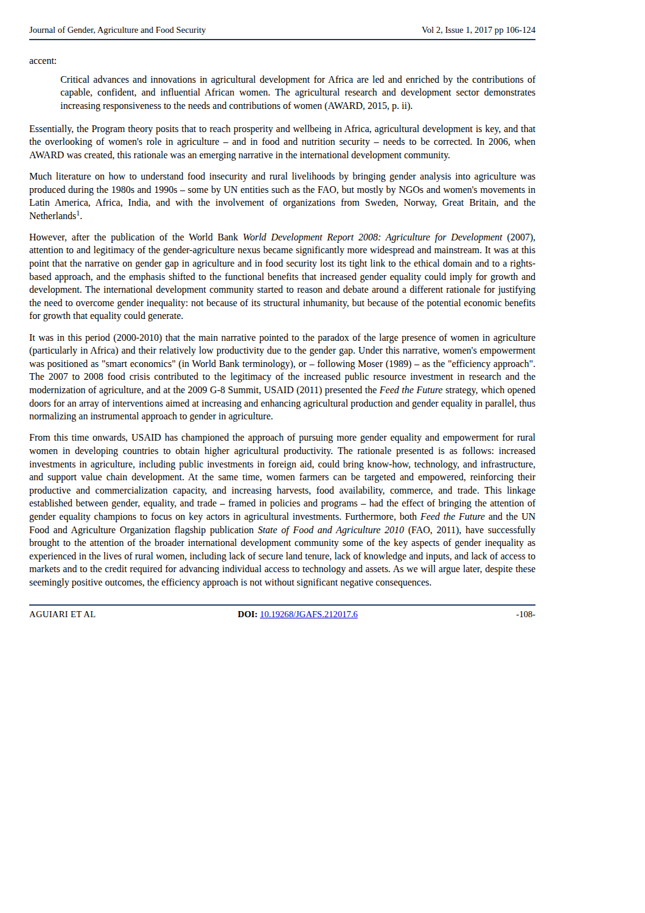Journal of Gender, Agriculture and Food Security Vol 2, Issue 1, 2017 pp 106-124
accent:
Critical advances and innovations in agricultural development for Africa are led and enriched by the contributions of capable, confident, and influential African women. The agricultural research and development sector demonstrates increasing responsiveness to the needs and contributions of women (AWARD, 2015, p. ii).
Essentially, the Program theory posits that to reach prosperity and wellbeing in Africa, agricultural development is key, and that the overlooking of women's role in agriculture – and in food and nutrition security – needs to be corrected. In 2006, when AWARD was created, this rationale was an emerging narrative in the international development community.
Much literature on how to understand food insecurity and rural livelihoods by bringing gender analysis into agriculture was produced during the 1980s and 1990s – some by UN entities such as the FAO, but mostly by NGOs and women's movements in Latin America, Africa, India, and with the involvement of organizations from Sweden, Norway, Great Britain, and the Netherlands1.
However, after the publication of the World Bank World Development Report 2008: Agriculture for Development (2007), attention to and legitimacy of the gender-agriculture nexus became significantly more widespread and mainstream. It was at this point that the narrative on gender gap in agriculture and in food security lost its tight link to the ethical domain and to a rights-based approach, and the emphasis shifted to the functional benefits that increased gender equality could imply for growth and development. The international development community started to reason and debate around a different rationale for justifying the need to overcome gender inequality: not because of its structural inhumanity, but because of the potential economic benefits for growth that equality could generate.
It was in this period (2000-2010) that the main narrative pointed to the paradox of the large presence of women in agriculture (particularly in Africa) and their relatively low productivity due to the gender gap. Under this narrative, women's empowerment was positioned as "smart economics" (in World Bank terminology), or – following Moser (1989) – as the "efficiency approach". The 2007 to 2008 food crisis contributed to the legitimacy of the increased public resource investment in research and the modernization of agriculture, and at the 2009 G-8 Summit, USAID (2011) presented the Feed the Future strategy, which opened doors for an array of interventions aimed at increasing and enhancing agricultural production and gender equality in parallel, thus normalizing an instrumental approach to gender in agriculture.
From this time onwards, USAID has championed the approach of pursuing more gender equality and empowerment for rural women in developing countries to obtain higher agricultural productivity. The rationale presented is as follows: increased investments in agriculture, including public investments in foreign aid, could bring know-how, technology, and infrastructure, and support value chain development. At the same time, women farmers can be targeted and empowered, reinforcing their productive and commercialization capacity, and increasing harvests, food availability, commerce, and trade. This linkage established between gender, equality, and trade – framed in policies and programs – had the effect of bringing the attention of gender equality champions to focus on key actors in agricultural investments. Furthermore, both Feed the Future and the UN Food and Agriculture Organization flagship publication State of Food and Agriculture 2010 (FAO, 2011), have successfully brought to the attention of the broader international development community some of the key aspects of gender inequality as experienced in the lives of rural women, including lack of secure land tenure, lack of knowledge and inputs, and lack of access to markets and to the credit required for advancing individual access to technology and assets. As we will argue later, despite these seemingly positive outcomes, the efficiency approach is not without significant negative consequences.
AGUIARI ET AL DOI: 10.19268/JGAFS.212017.6 -108-